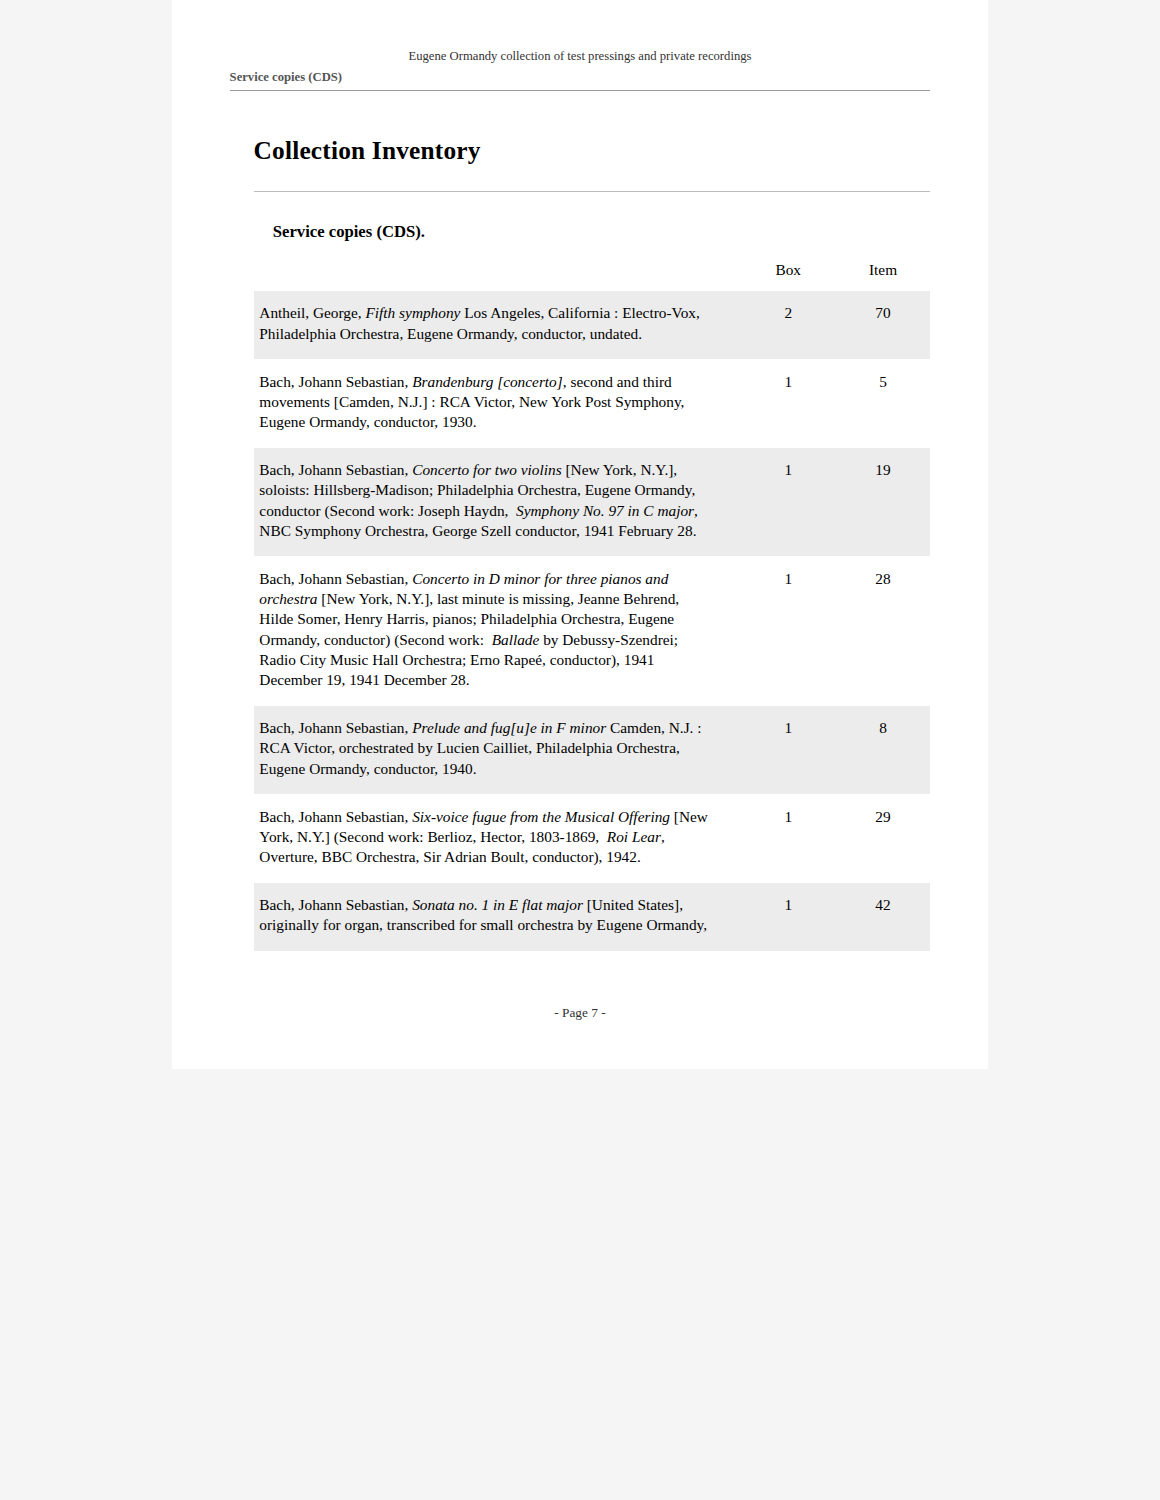Eugene Ormandy collection of test pressings and private recordings
Service copies (CDS)
Collection Inventory
Service copies (CDS).
| | Box | Item |
| --- | --- | --- |
| Antheil, George, Fifth symphony Los Angeles, California : Electro-Vox, Philadelphia Orchestra, Eugene Ormandy, conductor, undated. | 2 | 70 |
| Bach, Johann Sebastian, Brandenburg [concerto] , second and third movements [Camden, N.J.] : RCA Victor, New York Post Symphony, Eugene Ormandy, conductor, 1930. | 1 | 5 |
| Bach, Johann Sebastian, Concerto for two violins [New York, N.Y.], soloists: Hillsberg-Madison; Philadelphia Orchestra, Eugene Ormandy, conductor (Second work: Joseph Haydn, Symphony No. 97 in C major , NBC Symphony Orchestra, George Szell conductor, 1941 February 28. | 1 | 19 |
| Bach, Johann Sebastian, Concerto in D minor for three pianos and orchestra [New York, N.Y.], last minute is missing, Jeanne Behrend, Hilde Somer, Henry Harris, pianos; Philadelphia Orchestra, Eugene Ormandy, conductor) (Second work: Ballade by Debussy-Szendrei; Radio City Music Hall Orchestra; Erno Rapeé, conductor), 1941 December 19, 1941 December 28. | 1 | 28 |
| Bach, Johann Sebastian, Prelude and fug[u]e in F minor Camden, N.J. : RCA Victor, orchestrated by Lucien Cailliet, Philadelphia Orchestra, Eugene Ormandy, conductor, 1940. | 1 | 8 |
| Bach, Johann Sebastian, Six-voice fugue from the Musical Offering [New York, N.Y.] (Second work: Berlioz, Hector, 1803-1869, Roi Lear , Overture, BBC Orchestra, Sir Adrian Boult, conductor), 1942. | 1 | 29 |
| Bach, Johann Sebastian, Sonata no. 1 in E flat major [United States], originally for organ, transcribed for small orchestra by Eugene Ormandy, | 1 | 42 |
- Page 7 -